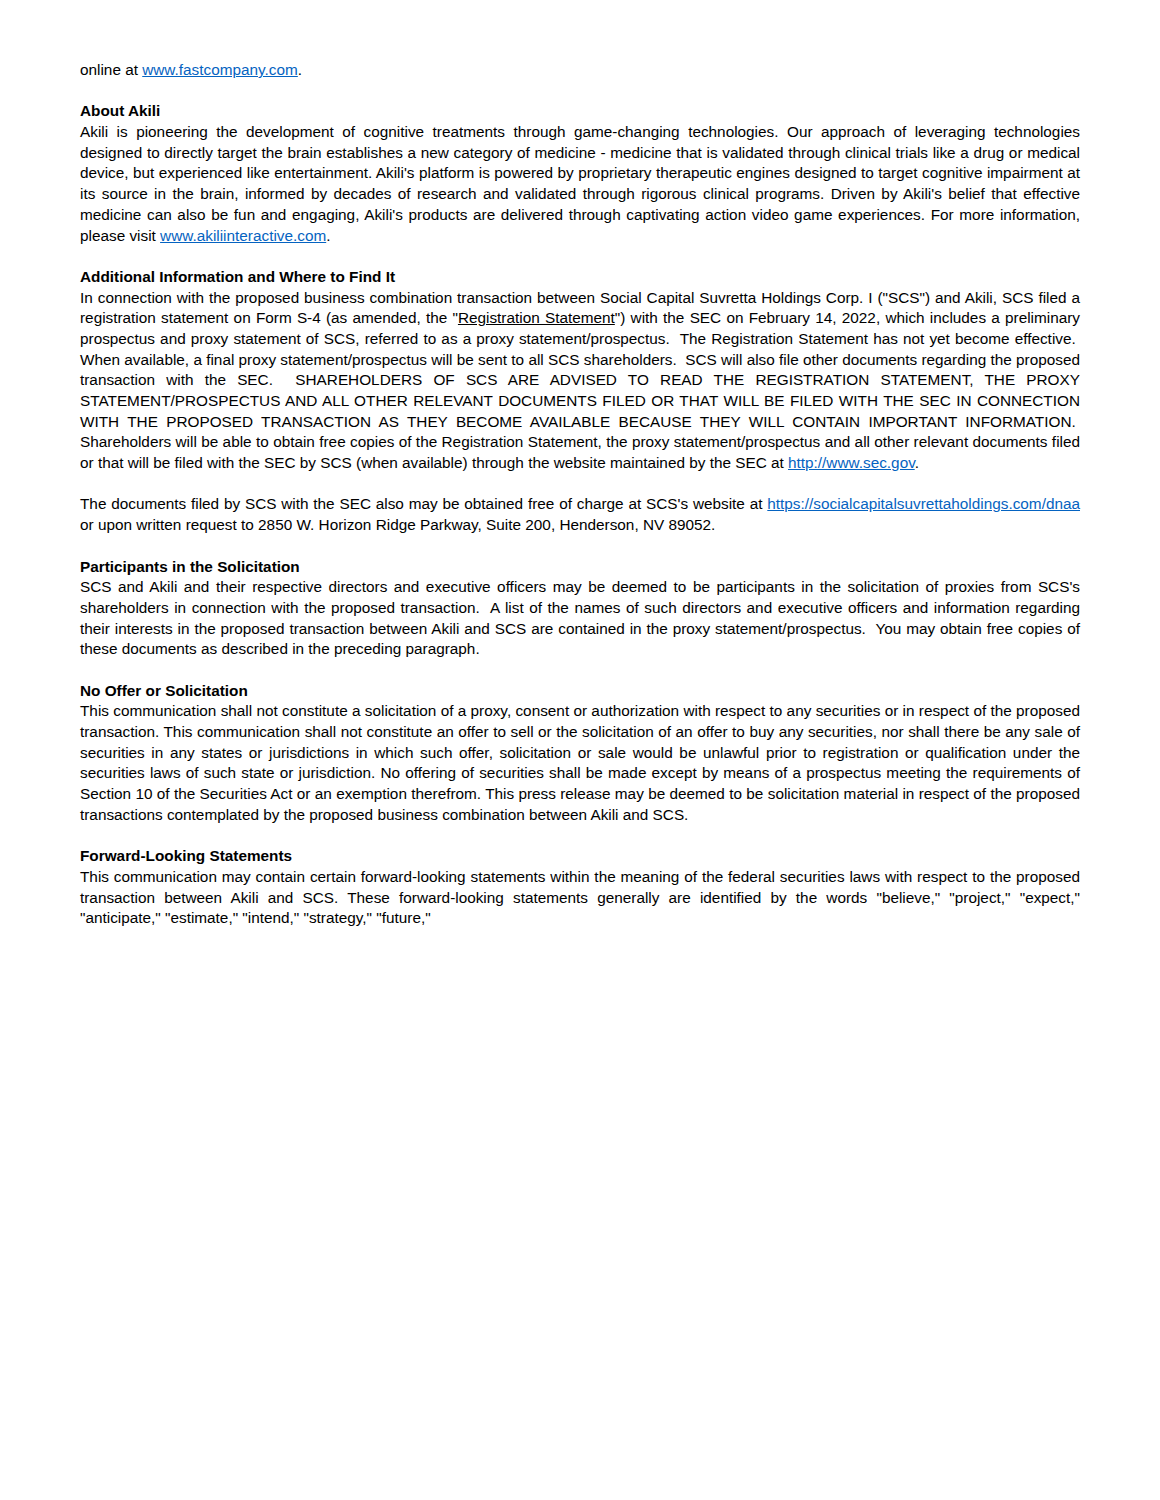online at www.fastcompany.com.
About Akili
Akili is pioneering the development of cognitive treatments through game-changing technologies. Our approach of leveraging technologies designed to directly target the brain establishes a new category of medicine - medicine that is validated through clinical trials like a drug or medical device, but experienced like entertainment. Akili's platform is powered by proprietary therapeutic engines designed to target cognitive impairment at its source in the brain, informed by decades of research and validated through rigorous clinical programs. Driven by Akili's belief that effective medicine can also be fun and engaging, Akili's products are delivered through captivating action video game experiences. For more information, please visit www.akiliinteractive.com.
Additional Information and Where to Find It
In connection with the proposed business combination transaction between Social Capital Suvretta Holdings Corp. I ("SCS") and Akili, SCS filed a registration statement on Form S-4 (as amended, the "Registration Statement") with the SEC on February 14, 2022, which includes a preliminary prospectus and proxy statement of SCS, referred to as a proxy statement/prospectus. The Registration Statement has not yet become effective. When available, a final proxy statement/prospectus will be sent to all SCS shareholders. SCS will also file other documents regarding the proposed transaction with the SEC. SHAREHOLDERS OF SCS ARE ADVISED TO READ THE REGISTRATION STATEMENT, THE PROXY STATEMENT/PROSPECTUS AND ALL OTHER RELEVANT DOCUMENTS FILED OR THAT WILL BE FILED WITH THE SEC IN CONNECTION WITH THE PROPOSED TRANSACTION AS THEY BECOME AVAILABLE BECAUSE THEY WILL CONTAIN IMPORTANT INFORMATION. Shareholders will be able to obtain free copies of the Registration Statement, the proxy statement/prospectus and all other relevant documents filed or that will be filed with the SEC by SCS (when available) through the website maintained by the SEC at http://www.sec.gov.
The documents filed by SCS with the SEC also may be obtained free of charge at SCS's website at https://socialcapitalsuvrettaholdings.com/dnaa or upon written request to 2850 W. Horizon Ridge Parkway, Suite 200, Henderson, NV 89052.
Participants in the Solicitation
SCS and Akili and their respective directors and executive officers may be deemed to be participants in the solicitation of proxies from SCS's shareholders in connection with the proposed transaction. A list of the names of such directors and executive officers and information regarding their interests in the proposed transaction between Akili and SCS are contained in the proxy statement/prospectus. You may obtain free copies of these documents as described in the preceding paragraph.
No Offer or Solicitation
This communication shall not constitute a solicitation of a proxy, consent or authorization with respect to any securities or in respect of the proposed transaction. This communication shall not constitute an offer to sell or the solicitation of an offer to buy any securities, nor shall there be any sale of securities in any states or jurisdictions in which such offer, solicitation or sale would be unlawful prior to registration or qualification under the securities laws of such state or jurisdiction. No offering of securities shall be made except by means of a prospectus meeting the requirements of Section 10 of the Securities Act or an exemption therefrom. This press release may be deemed to be solicitation material in respect of the proposed transactions contemplated by the proposed business combination between Akili and SCS.
Forward-Looking Statements
This communication may contain certain forward-looking statements within the meaning of the federal securities laws with respect to the proposed transaction between Akili and SCS. These forward-looking statements generally are identified by the words "believe," "project," "expect," "anticipate," "estimate," "intend," "strategy," "future,"